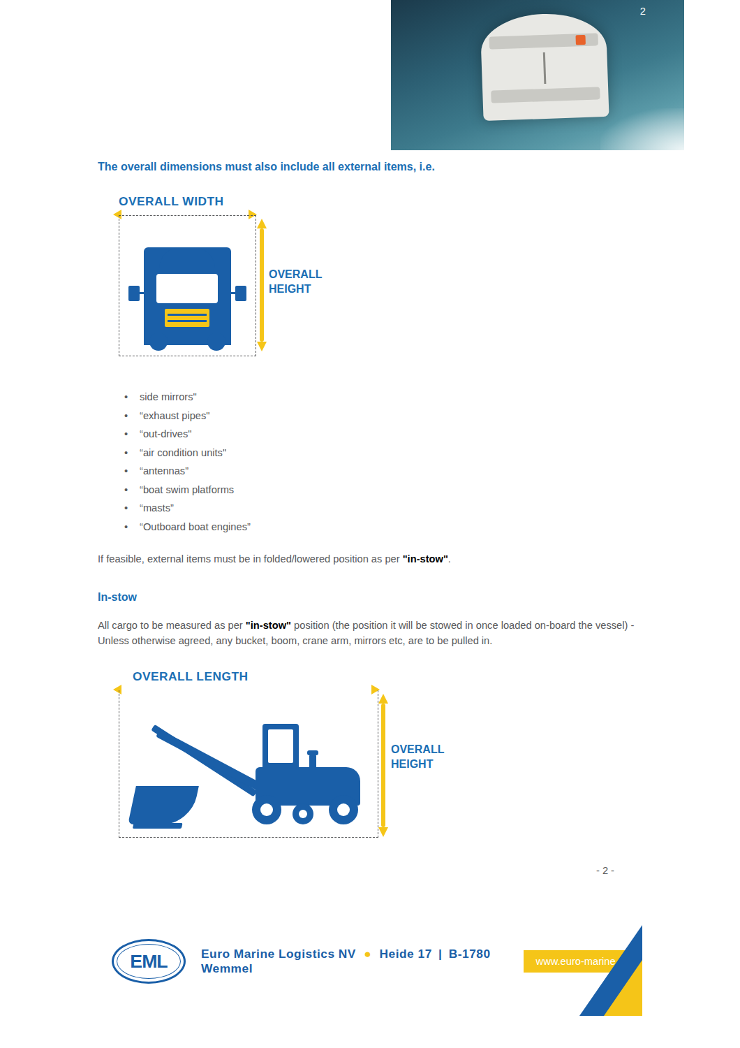2
The overall dimensions must also include all external items, i.e.
OVERALL WIDTH
OVERALL
HEIGHT
side mirrors"
“exhaust pipes"
“out-drives"
“air condition units"
“antennas”
“boat swim platforms
“masts”
“Outboard boat engines”
If feasible, external items must be in folded/lowered position as per "in-stow".
In-stow
All cargo to be measured as per "in-stow" position (the position it will be stowed in once loaded on-board the vessel) - Unless otherwise agreed, any bucket, boom, crane arm, mirrors etc, are to be pulled in.
OVERALL LENGTH
OVERALL
HEIGHT
- 2 -
EML
Euro Marine Logistics NV ● Heide 17 | B-1780 Wemmel
www.euro-marine.eu